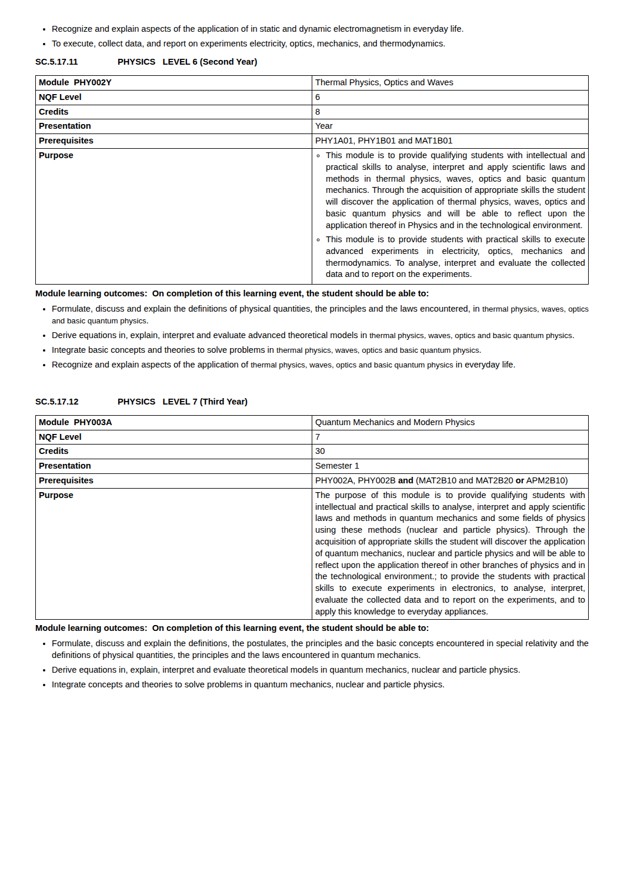Recognize and explain aspects of the application of in static and dynamic electromagnetism in everyday life.
To execute, collect data, and report on experiments electricity, optics, mechanics, and thermodynamics.
SC.5.17.11 PHYSICS LEVEL 6 (Second Year)
| Module PHY002Y | Thermal Physics, Optics and Waves |
| NQF Level | 6 |
| Credits | 8 |
| Presentation | Year |
| Prerequisites | PHY1A01, PHY1B01 and MAT1B01 |
| Purpose | This module is to provide qualifying students with intellectual and practical skills to analyse, interpret and apply scientific laws and methods in thermal physics, waves, optics and basic quantum mechanics. Through the acquisition of appropriate skills the student will discover the application of thermal physics, waves, optics and basic quantum physics and will be able to reflect upon the application thereof in Physics and in the technological environment. This module is to provide students with practical skills to execute advanced experiments in electricity, optics, mechanics and thermodynamics. To analyse, interpret and evaluate the collected data and to report on the experiments. |
Module learning outcomes: On completion of this learning event, the student should be able to:
Formulate, discuss and explain the definitions of physical quantities, the principles and the laws encountered, in thermal physics, waves, optics and basic quantum physics.
Derive equations in, explain, interpret and evaluate advanced theoretical models in thermal physics, waves, optics and basic quantum physics.
Integrate basic concepts and theories to solve problems in thermal physics, waves, optics and basic quantum physics.
Recognize and explain aspects of the application of thermal physics, waves, optics and basic quantum physics in everyday life.
SC.5.17.12 PHYSICS LEVEL 7 (Third Year)
| Module PHY003A | Quantum Mechanics and Modern Physics |
| NQF Level | 7 |
| Credits | 30 |
| Presentation | Semester 1 |
| Prerequisites | PHY002A, PHY002B and (MAT2B10 and MAT2B20 or APM2B10) |
| Purpose | The purpose of this module is to provide qualifying students with intellectual and practical skills to analyse, interpret and apply scientific laws and methods in quantum mechanics and some fields of physics using these methods (nuclear and particle physics). Through the acquisition of appropriate skills the student will discover the application of quantum mechanics, nuclear and particle physics and will be able to reflect upon the application thereof in other branches of physics and in the technological environment.; to provide the students with practical skills to execute experiments in electronics, to analyse, interpret, evaluate the collected data and to report on the experiments, and to apply this knowledge to everyday appliances. |
Module learning outcomes: On completion of this learning event, the student should be able to:
Formulate, discuss and explain the definitions, the postulates, the principles and the basic concepts encountered in special relativity and the definitions of physical quantities, the principles and the laws encountered in quantum mechanics.
Derive equations in, explain, interpret and evaluate theoretical models in quantum mechanics, nuclear and particle physics.
Integrate concepts and theories to solve problems in quantum mechanics, nuclear and particle physics.